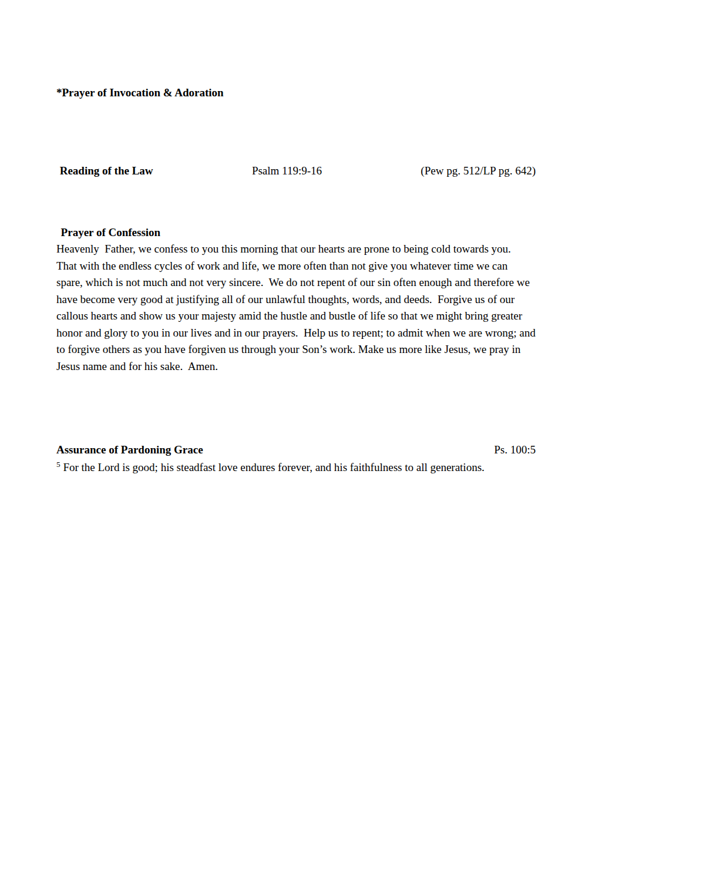*Prayer of Invocation & Adoration
Reading of the Law Psalm 119:9-16 (Pew pg. 512/LP pg. 642)
Prayer of Confession
Heavenly Father, we confess to you this morning that our hearts are prone to being cold towards you. That with the endless cycles of work and life, we more often than not give you whatever time we can spare, which is not much and not very sincere. We do not repent of our sin often enough and therefore we have become very good at justifying all of our unlawful thoughts, words, and deeds. Forgive us of our callous hearts and show us your majesty amid the hustle and bustle of life so that we might bring greater honor and glory to you in our lives and in our prayers. Help us to repent; to admit when we are wrong; and to forgive others as you have forgiven us through your Son’s work. Make us more like Jesus, we pray in Jesus name and for his sake. Amen.
Assurance of Pardoning Grace Ps. 100:5
5 For the Lord is good; his steadfast love endures forever, and his faithfulness to all generations.